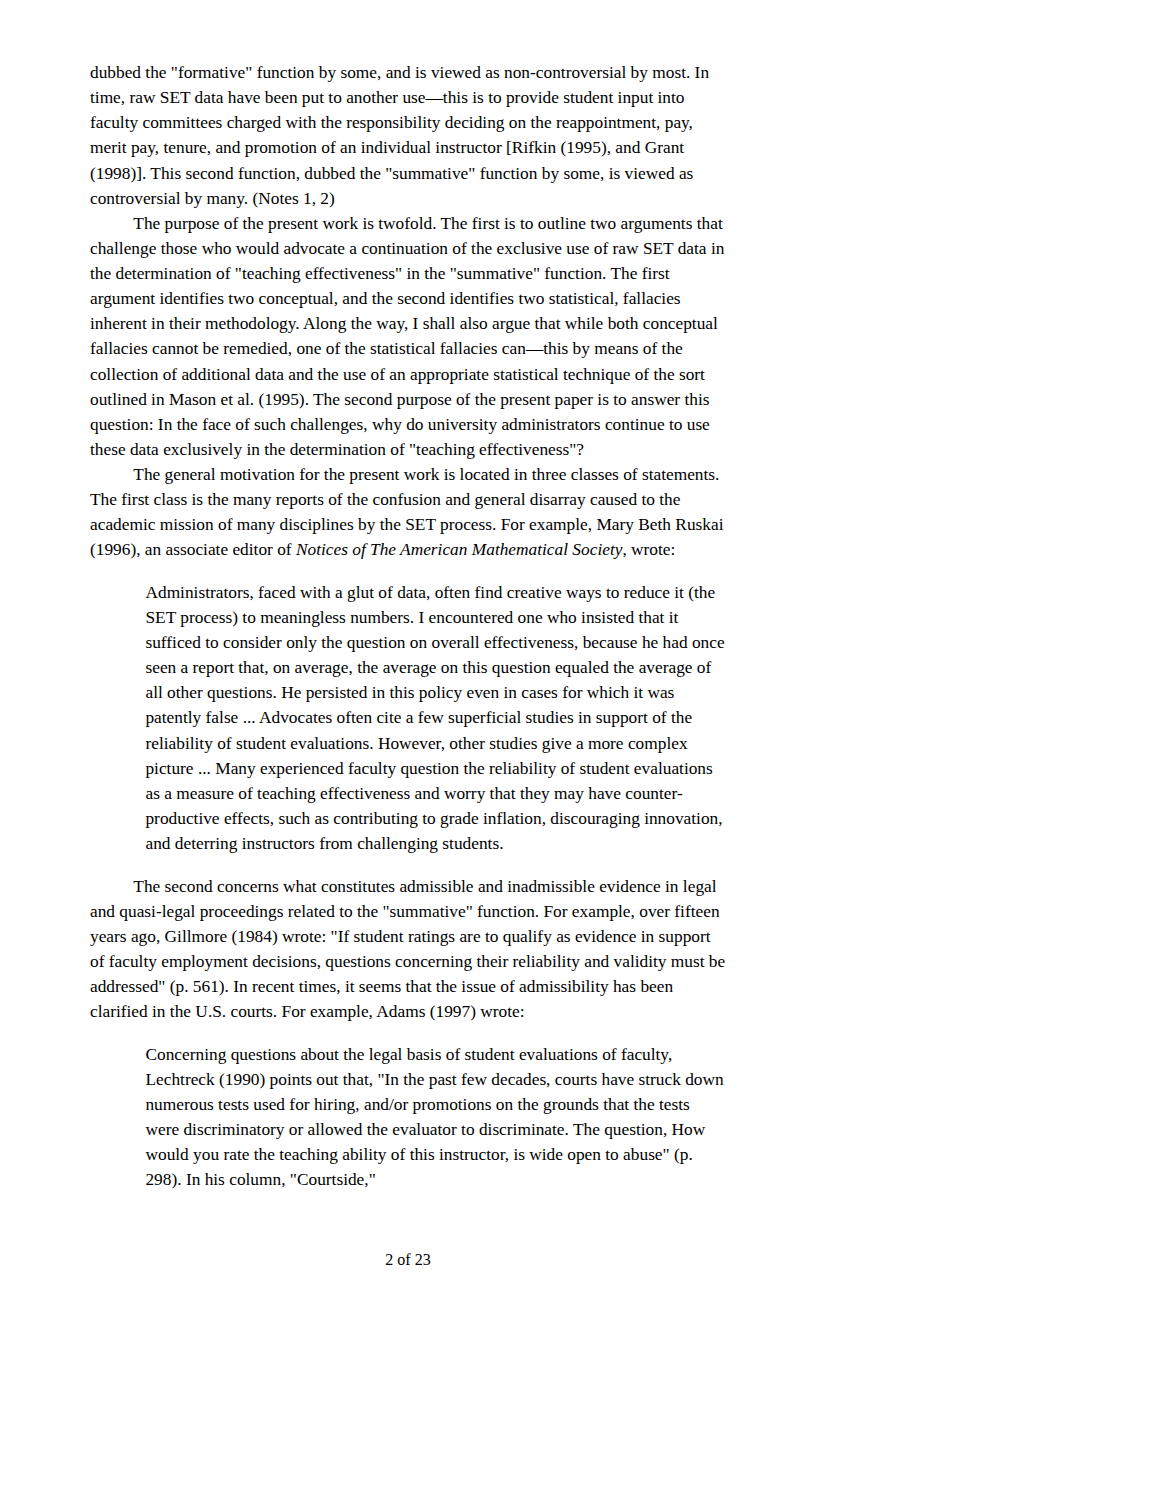dubbed the "formative" function by some, and is viewed as non-controversial by most. In time, raw SET data have been put to another use—this is to provide student input into faculty committees charged with the responsibility deciding on the reappointment, pay, merit pay, tenure, and promotion of an individual instructor [Rifkin (1995), and Grant (1998)]. This second function, dubbed the "summative" function by some, is viewed as controversial by many. (Notes 1, 2)
The purpose of the present work is twofold. The first is to outline two arguments that challenge those who would advocate a continuation of the exclusive use of raw SET data in the determination of "teaching effectiveness" in the "summative" function. The first argument identifies two conceptual, and the second identifies two statistical, fallacies inherent in their methodology. Along the way, I shall also argue that while both conceptual fallacies cannot be remedied, one of the statistical fallacies can—this by means of the collection of additional data and the use of an appropriate statistical technique of the sort outlined in Mason et al. (1995). The second purpose of the present paper is to answer this question: In the face of such challenges, why do university administrators continue to use these data exclusively in the determination of "teaching effectiveness"?
The general motivation for the present work is located in three classes of statements. The first class is the many reports of the confusion and general disarray caused to the academic mission of many disciplines by the SET process. For example, Mary Beth Ruskai (1996), an associate editor of Notices of The American Mathematical Society, wrote:
Administrators, faced with a glut of data, often find creative ways to reduce it (the SET process) to meaningless numbers. I encountered one who insisted that it sufficed to consider only the question on overall effectiveness, because he had once seen a report that, on average, the average on this question equaled the average of all other questions. He persisted in this policy even in cases for which it was patently false ... Advocates often cite a few superficial studies in support of the reliability of student evaluations. However, other studies give a more complex picture ... Many experienced faculty question the reliability of student evaluations as a measure of teaching effectiveness and worry that they may have counter-productive effects, such as contributing to grade inflation, discouraging innovation, and deterring instructors from challenging students.
The second concerns what constitutes admissible and inadmissible evidence in legal and quasi-legal proceedings related to the "summative" function. For example, over fifteen years ago, Gillmore (1984) wrote: "If student ratings are to qualify as evidence in support of faculty employment decisions, questions concerning their reliability and validity must be addressed" (p. 561). In recent times, it seems that the issue of admissibility has been clarified in the U.S. courts. For example, Adams (1997) wrote:
Concerning questions about the legal basis of student evaluations of faculty, Lechtreck (1990) points out that, "In the past few decades, courts have struck down numerous tests used for hiring, and/or promotions on the grounds that the tests were discriminatory or allowed the evaluator to discriminate. The question, How would you rate the teaching ability of this instructor, is wide open to abuse" (p. 298). In his column, "Courtside,"
2 of 23